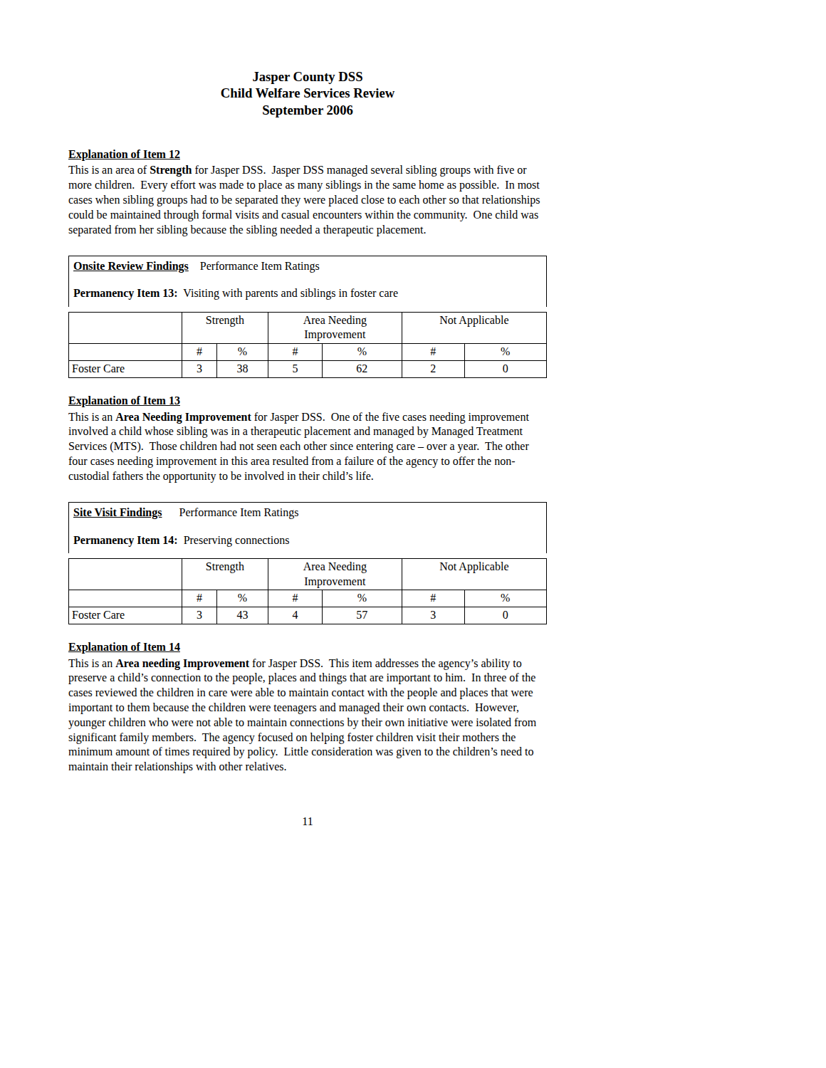Jasper County DSS
Child Welfare Services Review
September 2006
Explanation of Item 12
This is an area of Strength for Jasper DSS. Jasper DSS managed several sibling groups with five or more children. Every effort was made to place as many siblings in the same home as possible. In most cases when sibling groups had to be separated they were placed close to each other so that relationships could be maintained through formal visits and casual encounters within the community. One child was separated from her sibling because the sibling needed a therapeutic placement.
Onsite Review Findings Performance Item Ratings
Permanency Item 13: Visiting with parents and siblings in foster care
| | Strength | Area Needing Improvement | Not Applicable |
| | # | % | # | % | # | % |
| Foster Care | 3 | 38 | 5 | 62 | 2 | 0 |
Explanation of Item 13
This is an Area Needing Improvement for Jasper DSS. One of the five cases needing improvement involved a child whose sibling was in a therapeutic placement and managed by Managed Treatment Services (MTS). Those children had not seen each other since entering care – over a year. The other four cases needing improvement in this area resulted from a failure of the agency to offer the non-custodial fathers the opportunity to be involved in their child’s life.
Site Visit Findings Performance Item Ratings
Permanency Item 14: Preserving connections
| | Strength | Area Needing Improvement | Not Applicable |
| | # | % | # | % | # | % |
| Foster Care | 3 | 43 | 4 | 57 | 3 | 0 |
Explanation of Item 14
This is an Area needing Improvement for Jasper DSS. This item addresses the agency’s ability to preserve a child’s connection to the people, places and things that are important to him. In three of the cases reviewed the children in care were able to maintain contact with the people and places that were important to them because the children were teenagers and managed their own contacts. However, younger children who were not able to maintain connections by their own initiative were isolated from significant family members. The agency focused on helping foster children visit their mothers the minimum amount of times required by policy. Little consideration was given to the children’s need to maintain their relationships with other relatives.
11